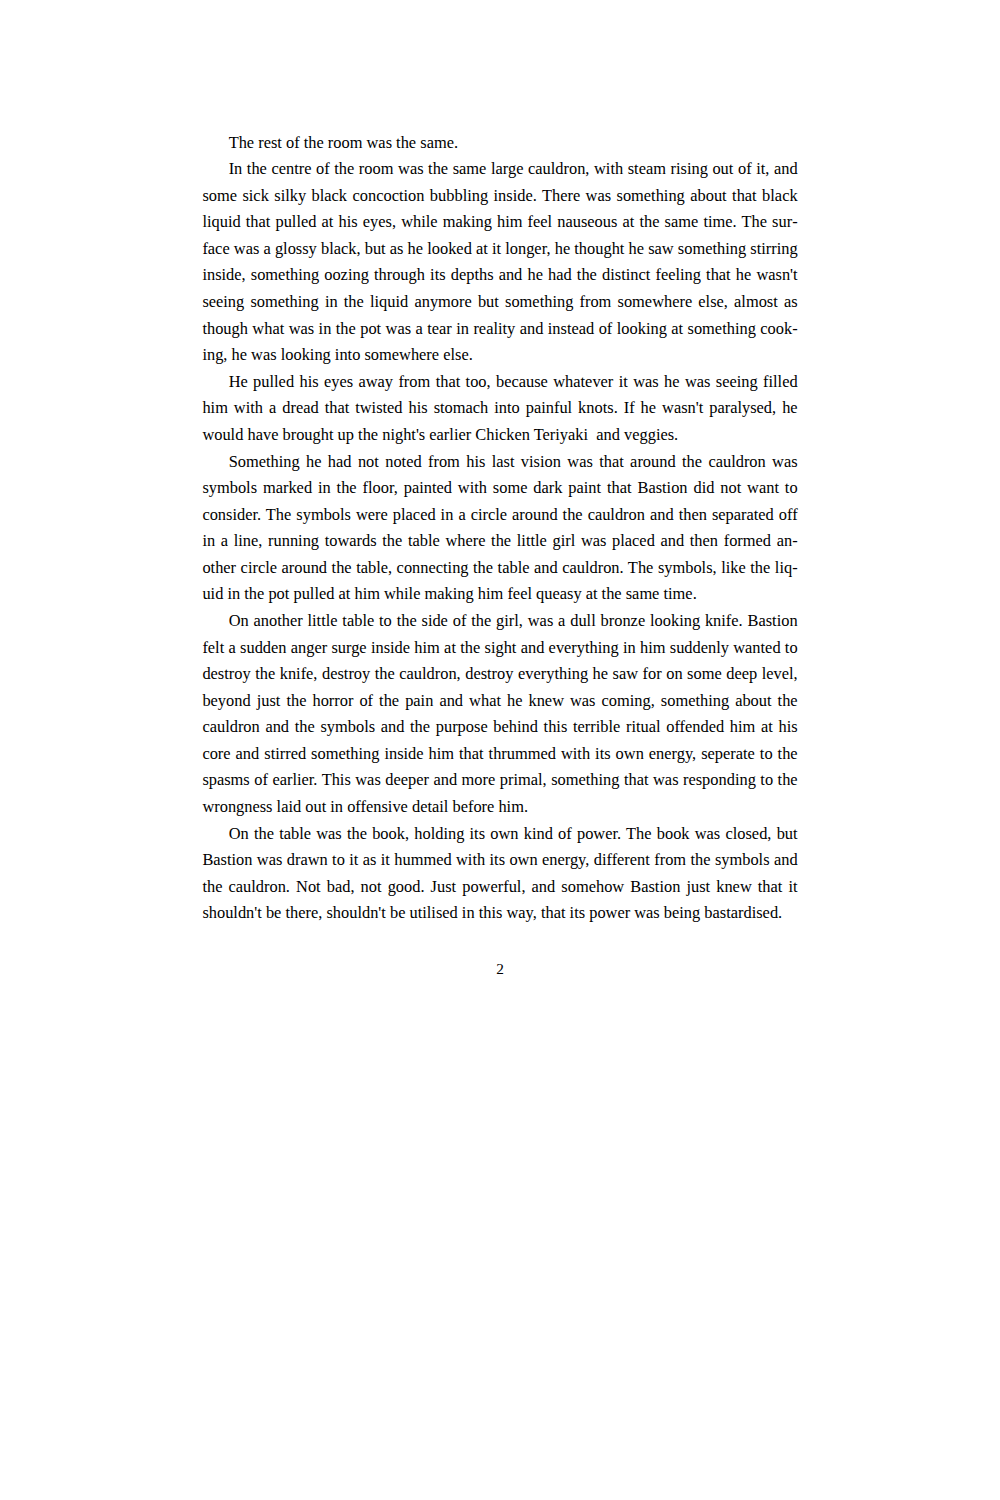The rest of the room was the same.
In the centre of the room was the same large cauldron, with steam rising out of it, and some sick silky black concoction bubbling inside. There was something about that black liquid that pulled at his eyes, while making him feel nauseous at the same time. The surface was a glossy black, but as he looked at it longer, he thought he saw something stirring inside, something oozing through its depths and he had the distinct feeling that he wasn't seeing something in the liquid anymore but something from somewhere else, almost as though what was in the pot was a tear in reality and instead of looking at something cooking, he was looking into somewhere else.
He pulled his eyes away from that too, because whatever it was he was seeing filled him with a dread that twisted his stomach into painful knots. If he wasn't paralysed, he would have brought up the night's earlier Chicken Teriyaki and veggies.
Something he had not noted from his last vision was that around the cauldron was symbols marked in the floor, painted with some dark paint that Bastion did not want to consider. The symbols were placed in a circle around the cauldron and then separated off in a line, running towards the table where the little girl was placed and then formed another circle around the table, connecting the table and cauldron. The symbols, like the liquid in the pot pulled at him while making him feel queasy at the same time.
On another little table to the side of the girl, was a dull bronze looking knife. Bastion felt a sudden anger surge inside him at the sight and everything in him suddenly wanted to destroy the knife, destroy the cauldron, destroy everything he saw for on some deep level, beyond just the horror of the pain and what he knew was coming, something about the cauldron and the symbols and the purpose behind this terrible ritual offended him at his core and stirred something inside him that thrummed with its own energy, seperate to the spasms of earlier. This was deeper and more primal, something that was responding to the wrongness laid out in offensive detail before him.
On the table was the book, holding its own kind of power. The book was closed, but Bastion was drawn to it as it hummed with its own energy, different from the symbols and the cauldron. Not bad, not good. Just powerful, and somehow Bastion just knew that it shouldn't be there, shouldn't be utilised in this way, that its power was being bastardised.
2